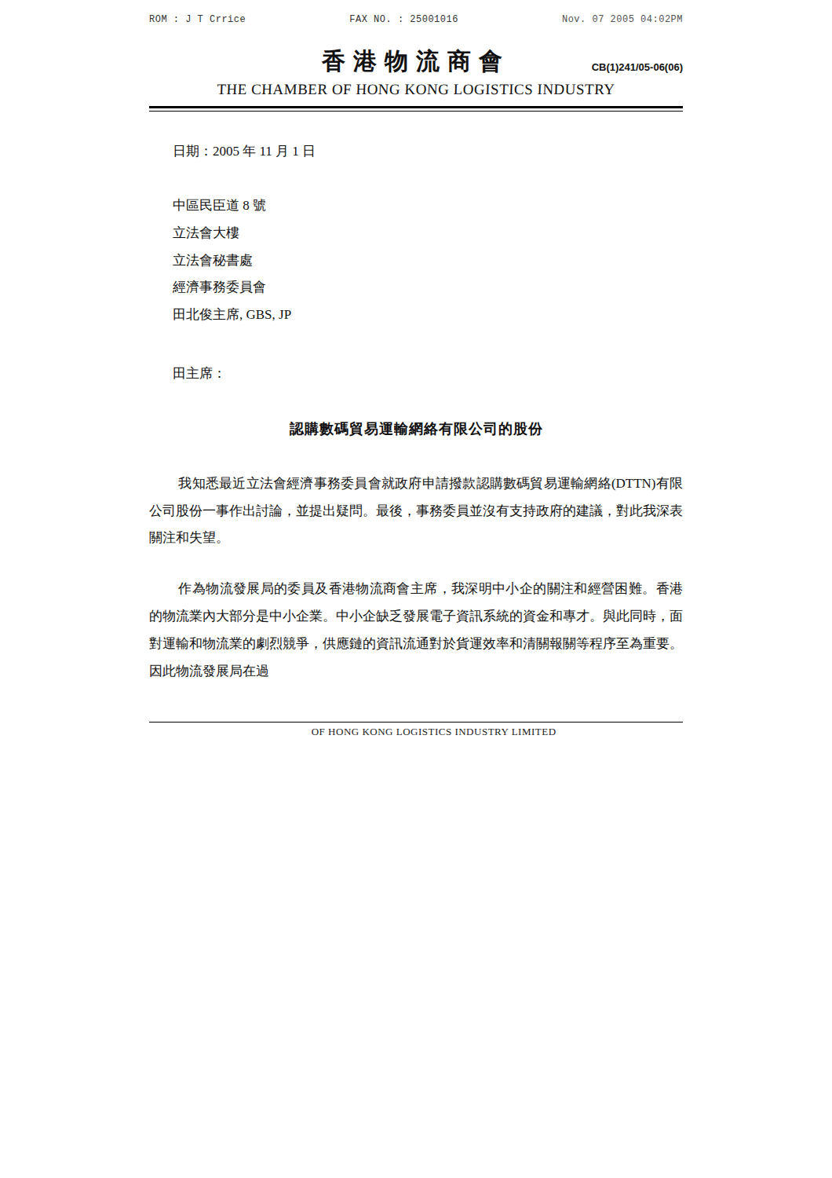ROM : J T Crrice FAX NO. : 25001016 Nov. 07 2005 04:02PM
CB(1)241/05-06(06)
香港物流商會
THE CHAMBER OF HONG KONG LOGISTICS INDUSTRY
日期：2005 年 11 月 1 日
中區民臣道 8 號
立法會大樓
立法會秘書處
經濟事務委員會
田北俊主席, GBS, JP
田主席：
認購數碼貿易運輸網絡有限公司的股份
我知悉最近立法會經濟事務委員會就政府申請撥款認購數碼貿易運輸網絡(DTTN)有限公司股份一事作出討論，並提出疑問。最後，事務委員並沒有支持政府的建議，對此我深表關注和失望。
作為物流發展局的委員及香港物流商會主席，我深明中小企的關注和經營困難。香港的物流業內大部分是中小企業。中小企缺乏發展電子資訊系統的資金和專才。與此同時，面對運輸和物流業的劇烈競爭，供應鏈的資訊流通對於貨運效率和清關報關等程序至為重要。因此物流發展局在過
OF HONG KONG LOGISTICS INDUSTRY LIMITED